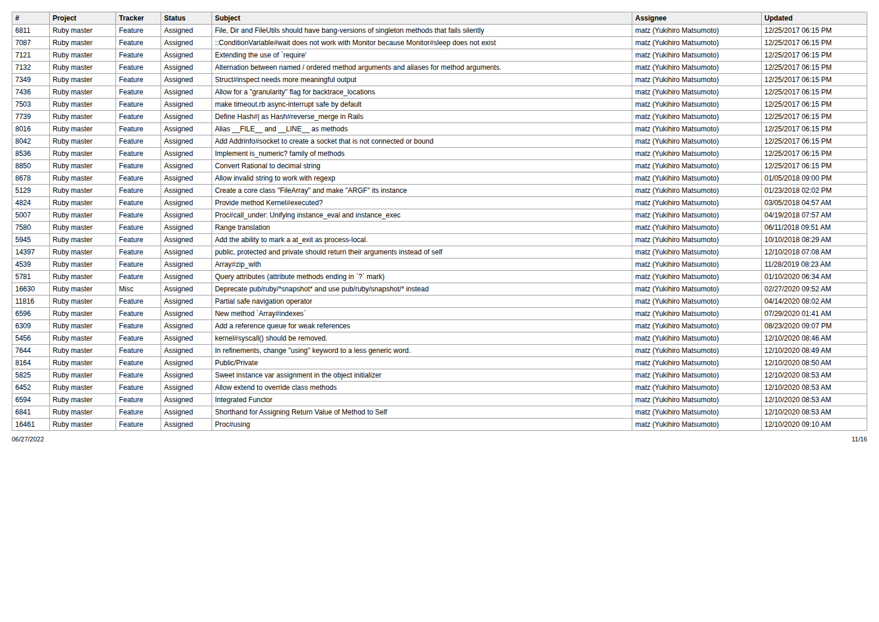| # | Project | Tracker | Status | Subject | Assignee | Updated |
| --- | --- | --- | --- | --- | --- | --- |
| 6811 | Ruby master | Feature | Assigned | File, Dir and FileUtils should have bang-versions of singleton methods that fails silently | matz (Yukihiro Matsumoto) | 12/25/2017 06:15 PM |
| 7087 | Ruby master | Feature | Assigned | ::ConditionVariable#wait does not work with Monitor because Monitor#sleep does not exist | matz (Yukihiro Matsumoto) | 12/25/2017 06:15 PM |
| 7121 | Ruby master | Feature | Assigned | Extending the use of `require' | matz (Yukihiro Matsumoto) | 12/25/2017 06:15 PM |
| 7132 | Ruby master | Feature | Assigned | Alternation between named / ordered method arguments and aliases for method arguments. | matz (Yukihiro Matsumoto) | 12/25/2017 06:15 PM |
| 7349 | Ruby master | Feature | Assigned | Struct#inspect needs more meaningful output | matz (Yukihiro Matsumoto) | 12/25/2017 06:15 PM |
| 7436 | Ruby master | Feature | Assigned | Allow for a "granularity" flag for backtrace_locations | matz (Yukihiro Matsumoto) | 12/25/2017 06:15 PM |
| 7503 | Ruby master | Feature | Assigned | make timeout.rb async-interrupt safe by default | matz (Yukihiro Matsumoto) | 12/25/2017 06:15 PM |
| 7739 | Ruby master | Feature | Assigned | Define Hash#/ as Hash#reverse_merge in Rails | matz (Yukihiro Matsumoto) | 12/25/2017 06:15 PM |
| 8016 | Ruby master | Feature | Assigned | Alias __FILE__ and __LINE__ as methods | matz (Yukihiro Matsumoto) | 12/25/2017 06:15 PM |
| 8042 | Ruby master | Feature | Assigned | Add Addrinfo#socket to create a socket that is not connected or bound | matz (Yukihiro Matsumoto) | 12/25/2017 06:15 PM |
| 8536 | Ruby master | Feature | Assigned | Implement is_numeric? family of methods | matz (Yukihiro Matsumoto) | 12/25/2017 06:15 PM |
| 8850 | Ruby master | Feature | Assigned | Convert Rational to decimal string | matz (Yukihiro Matsumoto) | 12/25/2017 06:15 PM |
| 8678 | Ruby master | Feature | Assigned | Allow invalid string to work with regexp | matz (Yukihiro Matsumoto) | 01/05/2018 09:00 PM |
| 5129 | Ruby master | Feature | Assigned | Create a core class "FileArray" and make "ARGF" its instance | matz (Yukihiro Matsumoto) | 01/23/2018 02:02 PM |
| 4824 | Ruby master | Feature | Assigned | Provide method Kernel#executed? | matz (Yukihiro Matsumoto) | 03/05/2018 04:57 AM |
| 5007 | Ruby master | Feature | Assigned | Proc#call_under: Unifying instance_eval and instance_exec | matz (Yukihiro Matsumoto) | 04/19/2018 07:57 AM |
| 7580 | Ruby master | Feature | Assigned | Range translation | matz (Yukihiro Matsumoto) | 06/11/2018 09:51 AM |
| 5945 | Ruby master | Feature | Assigned | Add the ability to mark a at_exit as process-local. | matz (Yukihiro Matsumoto) | 10/10/2018 08:29 AM |
| 14397 | Ruby master | Feature | Assigned | public, protected and private should return their arguments instead of self | matz (Yukihiro Matsumoto) | 12/10/2018 07:08 AM |
| 4539 | Ruby master | Feature | Assigned | Array#zip_with | matz (Yukihiro Matsumoto) | 11/28/2019 08:23 AM |
| 5781 | Ruby master | Feature | Assigned | Query attributes (attribute methods ending in `?` mark) | matz (Yukihiro Matsumoto) | 01/10/2020 06:34 AM |
| 16630 | Ruby master | Misc | Assigned | Deprecate pub/ruby/*snapshot* and use pub/ruby/snapshot/* instead | matz (Yukihiro Matsumoto) | 02/27/2020 09:52 AM |
| 11816 | Ruby master | Feature | Assigned | Partial safe navigation operator | matz (Yukihiro Matsumoto) | 04/14/2020 08:02 AM |
| 6596 | Ruby master | Feature | Assigned | New method `Array#indexes` | matz (Yukihiro Matsumoto) | 07/29/2020 01:41 AM |
| 6309 | Ruby master | Feature | Assigned | Add a reference queue for weak references | matz (Yukihiro Matsumoto) | 08/23/2020 09:07 PM |
| 5456 | Ruby master | Feature | Assigned | kernel#syscall() should be removed. | matz (Yukihiro Matsumoto) | 12/10/2020 08:46 AM |
| 7644 | Ruby master | Feature | Assigned | In refinements, change "using" keyword to a less generic word. | matz (Yukihiro Matsumoto) | 12/10/2020 08:49 AM |
| 8164 | Ruby master | Feature | Assigned | Public/Private | matz (Yukihiro Matsumoto) | 12/10/2020 08:50 AM |
| 5825 | Ruby master | Feature | Assigned | Sweet instance var assignment in the object initializer | matz (Yukihiro Matsumoto) | 12/10/2020 08:53 AM |
| 6452 | Ruby master | Feature | Assigned | Allow extend to override class methods | matz (Yukihiro Matsumoto) | 12/10/2020 08:53 AM |
| 6594 | Ruby master | Feature | Assigned | Integrated Functor | matz (Yukihiro Matsumoto) | 12/10/2020 08:53 AM |
| 6841 | Ruby master | Feature | Assigned | Shorthand for Assigning Return Value of Method to Self | matz (Yukihiro Matsumoto) | 12/10/2020 08:53 AM |
| 16461 | Ruby master | Feature | Assigned | Proc#using | matz (Yukihiro Matsumoto) | 12/10/2020 09:10 AM |
06/27/2022 11/16